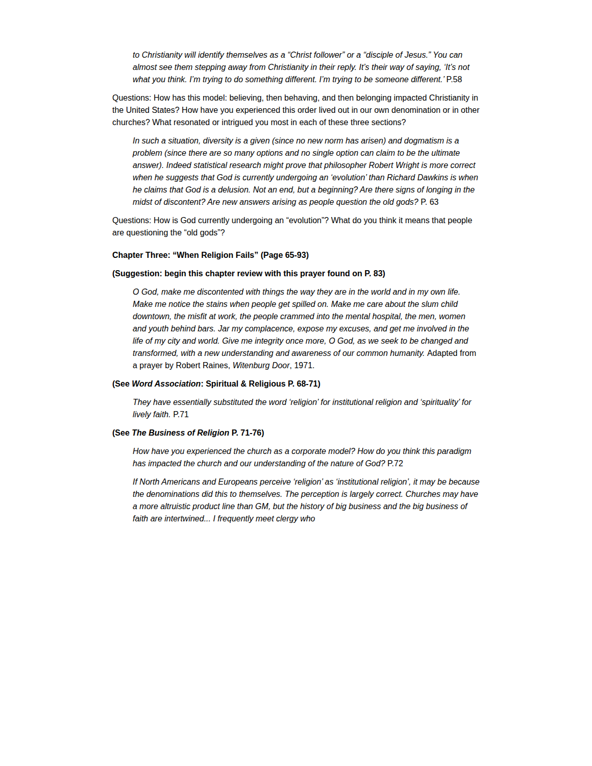to Christianity will identify themselves as a “Christ follower” or a “disciple of Jesus.” You can almost see them stepping away from Christianity in their reply. It’s their way of saying, ‘It’s not what you think. I’m trying to do something different. I’m trying to be someone different.’ P.58
Questions: How has this model: believing, then behaving, and then belonging impacted Christianity in the United States? How have you experienced this order lived out in our own denomination or in other churches? What resonated or intrigued you most in each of these three sections?
In such a situation, diversity is a given (since no new norm has arisen) and dogmatism is a problem (since there are so many options and no single option can claim to be the ultimate answer). Indeed statistical research might prove that philosopher Robert Wright is more correct when he suggests that God is currently undergoing an ‘evolution’ than Richard Dawkins is when he claims that God is a delusion. Not an end, but a beginning? Are there signs of longing in the midst of discontent? Are new answers arising as people question the old gods? P. 63
Questions: How is God currently undergoing an “evolution”? What do you think it means that people are questioning the “old gods”?
Chapter Three: “When Religion Fails” (Page 65-93)
(Suggestion: begin this chapter review with this prayer found on P. 83)
O God, make me discontented with things the way they are in the world and in my own life. Make me notice the stains when people get spilled on. Make me care about the slum child downtown, the misfit at work, the people crammed into the mental hospital, the men, women and youth behind bars. Jar my complacence, expose my excuses, and get me involved in the life of my city and world. Give me integrity once more, O God, as we seek to be changed and transformed, with a new understanding and awareness of our common humanity. Adapted from a prayer by Robert Raines, Witenburg Door, 1971.
(See Word Association: Spiritual & Religious P. 68-71)
They have essentially substituted the word ‘religion’ for institutional religion and ‘spirituality’ for lively faith. P.71
(See The Business of Religion P. 71-76)
How have you experienced the church as a corporate model? How do you think this paradigm has impacted the church and our understanding of the nature of God? P.72
If North Americans and Europeans perceive ‘religion’ as ‘institutional religion’, it may be because the denominations did this to themselves. The perception is largely correct. Churches may have a more altruistic product line than GM, but the history of big business and the big business of faith are intertwined... I frequently meet clergy who